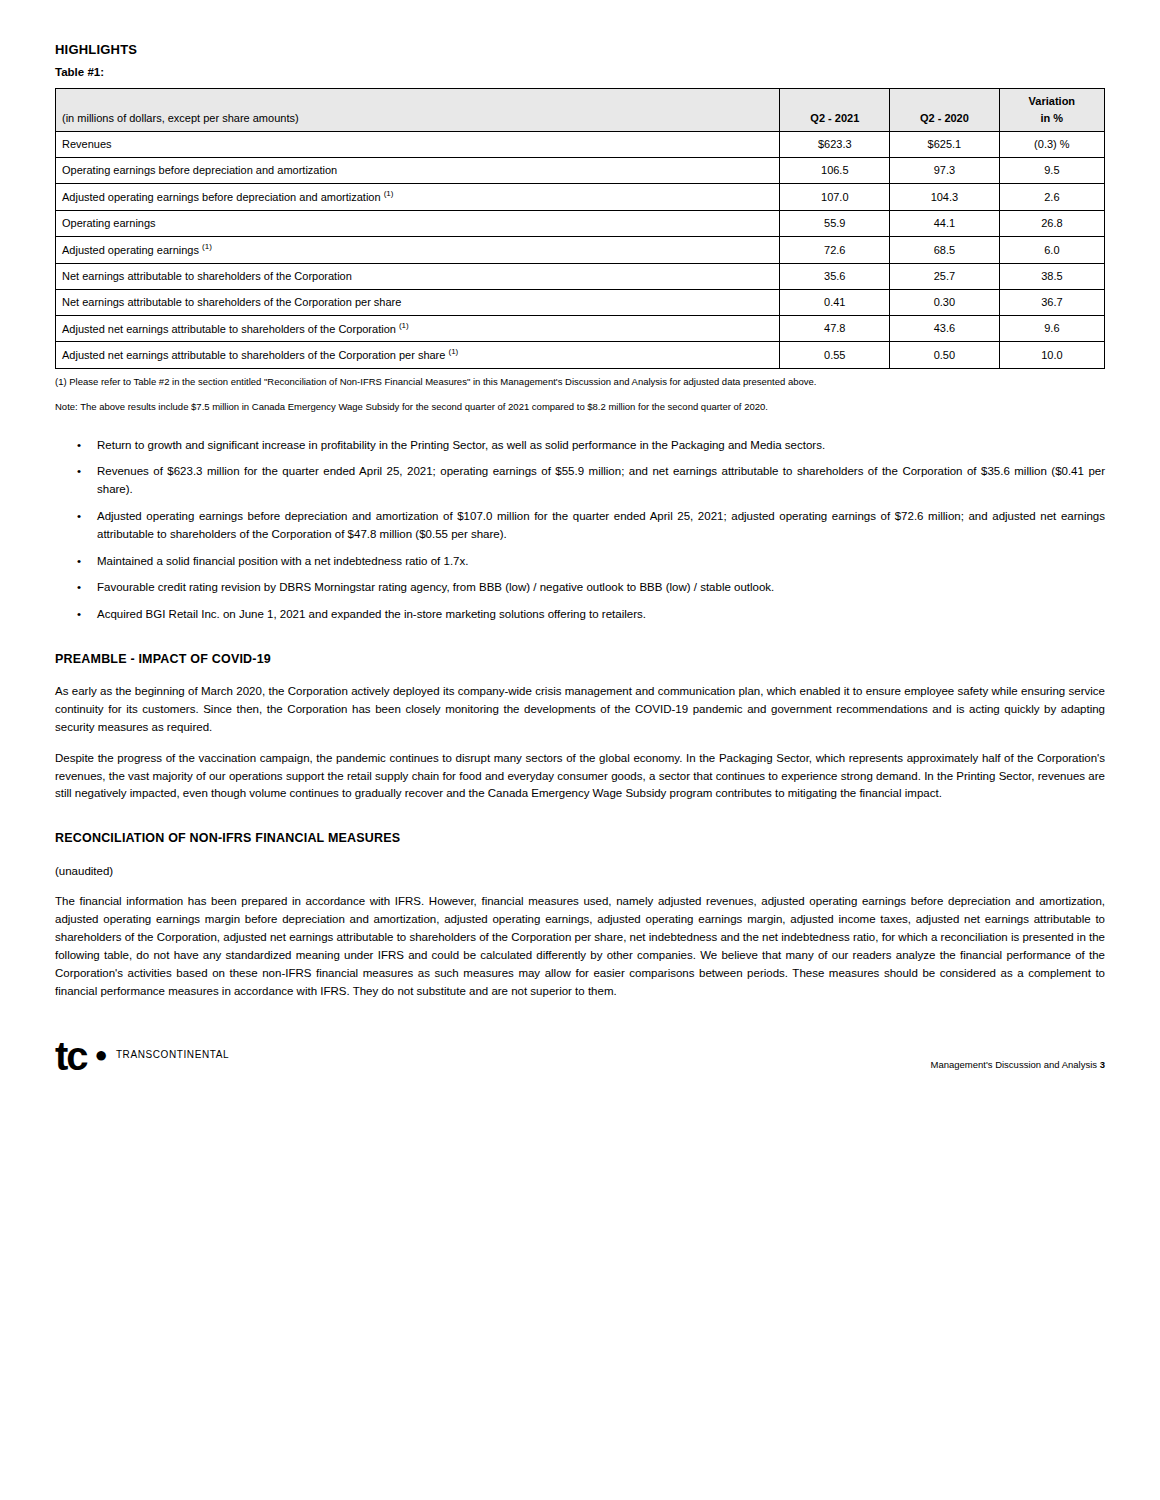HIGHLIGHTS
Table #1:
| (in millions of dollars, except per share amounts) | Q2 - 2021 | Q2 - 2020 | Variation in % |
| --- | --- | --- | --- |
| Revenues | $623.3 | $625.1 | (0.3) % |
| Operating earnings before depreciation and amortization | 106.5 | 97.3 | 9.5 |
| Adjusted operating earnings before depreciation and amortization (1) | 107.0 | 104.3 | 2.6 |
| Operating earnings | 55.9 | 44.1 | 26.8 |
| Adjusted operating earnings (1) | 72.6 | 68.5 | 6.0 |
| Net earnings attributable to shareholders of the Corporation | 35.6 | 25.7 | 38.5 |
| Net earnings attributable to shareholders of the Corporation per share | 0.41 | 0.30 | 36.7 |
| Adjusted net earnings attributable to shareholders of the Corporation (1) | 47.8 | 43.6 | 9.6 |
| Adjusted net earnings attributable to shareholders of the Corporation per share (1) | 0.55 | 0.50 | 10.0 |
(1) Please refer to Table #2 in the section entitled "Reconciliation of Non-IFRS Financial Measures" in this Management's Discussion and Analysis for adjusted data presented above.
Note: The above results include $7.5 million in Canada Emergency Wage Subsidy for the second quarter of 2021 compared to $8.2 million for the second quarter of 2020.
Return to growth and significant increase in profitability in the Printing Sector, as well as solid performance in the Packaging and Media sectors.
Revenues of $623.3 million for the quarter ended April 25, 2021; operating earnings of $55.9 million; and net earnings attributable to shareholders of the Corporation of $35.6 million ($0.41 per share).
Adjusted operating earnings before depreciation and amortization of $107.0 million for the quarter ended April 25, 2021; adjusted operating earnings of $72.6 million; and adjusted net earnings attributable to shareholders of the Corporation of $47.8 million ($0.55 per share).
Maintained a solid financial position with a net indebtedness ratio of 1.7x.
Favourable credit rating revision by DBRS Morningstar rating agency, from BBB (low) / negative outlook to BBB (low) / stable outlook.
Acquired BGI Retail Inc. on June 1, 2021 and expanded the in-store marketing solutions offering to retailers.
PREAMBLE - IMPACT OF COVID-19
As early as the beginning of March 2020, the Corporation actively deployed its company-wide crisis management and communication plan, which enabled it to ensure employee safety while ensuring service continuity for its customers. Since then, the Corporation has been closely monitoring the developments of the COVID-19 pandemic and government recommendations and is acting quickly by adapting security measures as required.
Despite the progress of the vaccination campaign, the pandemic continues to disrupt many sectors of the global economy. In the Packaging Sector, which represents approximately half of the Corporation's revenues, the vast majority of our operations support the retail supply chain for food and everyday consumer goods, a sector that continues to experience strong demand. In the Printing Sector, revenues are still negatively impacted, even though volume continues to gradually recover and the Canada Emergency Wage Subsidy program contributes to mitigating the financial impact.
RECONCILIATION OF NON-IFRS FINANCIAL MEASURES
(unaudited)
The financial information has been prepared in accordance with IFRS. However, financial measures used, namely adjusted revenues, adjusted operating earnings before depreciation and amortization, adjusted operating earnings margin before depreciation and amortization, adjusted operating earnings, adjusted operating earnings margin, adjusted income taxes, adjusted net earnings attributable to shareholders of the Corporation, adjusted net earnings attributable to shareholders of the Corporation per share, net indebtedness and the net indebtedness ratio, for which a reconciliation is presented in the following table, do not have any standardized meaning under IFRS and could be calculated differently by other companies. We believe that many of our readers analyze the financial performance of the Corporation's activities based on these non-IFRS financial measures as such measures may allow for easier comparisons between periods. These measures should be considered as a complement to financial performance measures in accordance with IFRS. They do not substitute and are not superior to them.
tc ● TRANSCONTINENTAL
Management's Discussion and Analysis 3